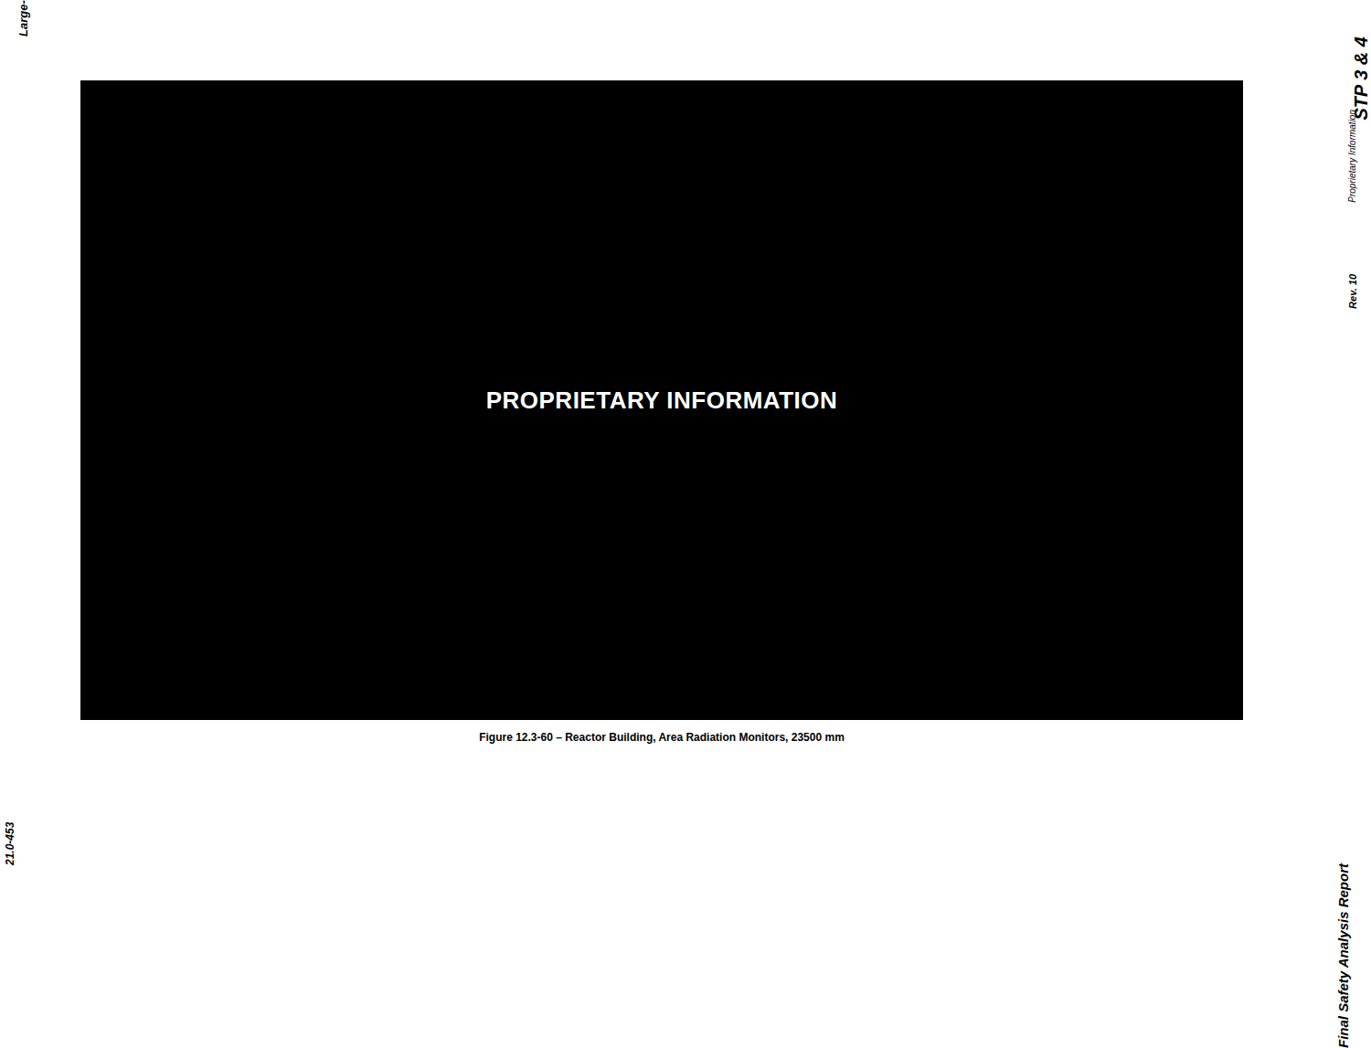Large-Scale Drawings
21.0-453
STP 3 & 4
Proprietary Information
Rev. 10
Final Safety Analysis Report
PROPRIETARY INFORMATION
Figure 12.3-60 – Reactor Building, Area Radiation Monitors, 23500 mm